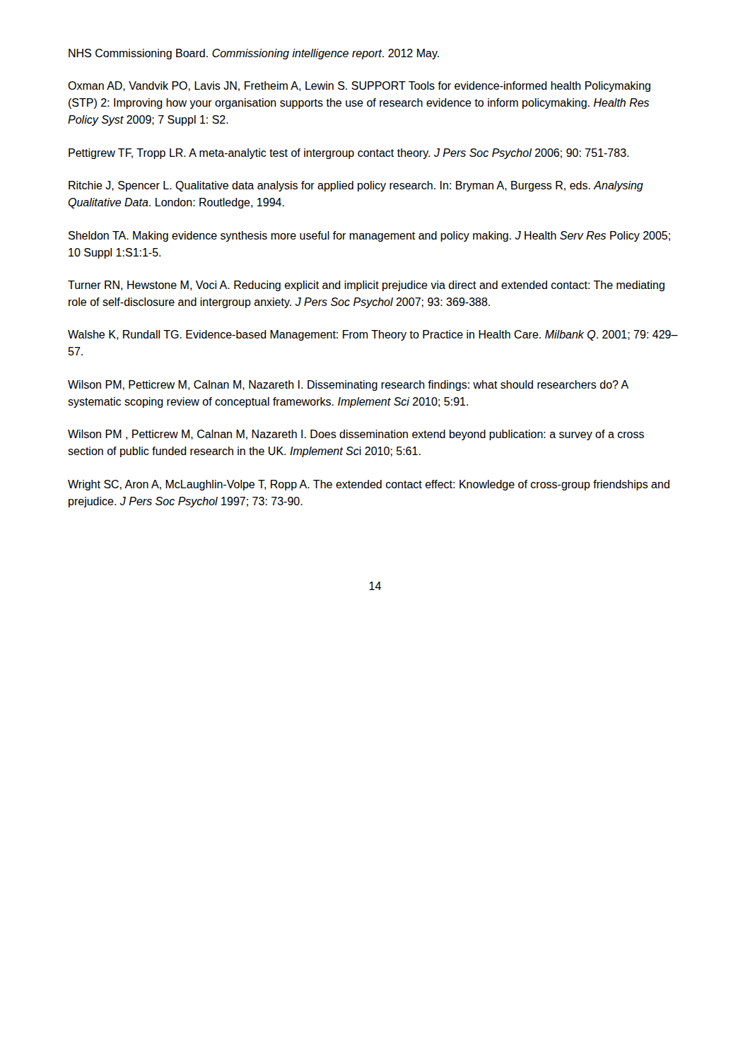NHS Commissioning Board. Commissioning intelligence report. 2012 May.
Oxman AD, Vandvik PO, Lavis JN, Fretheim A, Lewin S. SUPPORT Tools for evidence-informed health Policymaking (STP) 2: Improving how your organisation supports the use of research evidence to inform policymaking. Health Res Policy Syst 2009; 7 Suppl 1: S2.
Pettigrew TF, Tropp LR. A meta-analytic test of intergroup contact theory. J Pers Soc Psychol 2006; 90: 751-783.
Ritchie J, Spencer L. Qualitative data analysis for applied policy research. In: Bryman A, Burgess R, eds. Analysing Qualitative Data. London: Routledge, 1994.
Sheldon TA. Making evidence synthesis more useful for management and policy making. J Health Serv Res Policy 2005; 10 Suppl 1:S1:1-5.
Turner RN, Hewstone M, Voci A. Reducing explicit and implicit prejudice via direct and extended contact: The mediating role of self-disclosure and intergroup anxiety. J Pers Soc Psychol 2007; 93: 369-388.
Walshe K, Rundall TG. Evidence-based Management: From Theory to Practice in Health Care. Milbank Q. 2001; 79: 429–57.
Wilson PM, Petticrew M, Calnan M, Nazareth I. Disseminating research findings: what should researchers do? A systematic scoping review of conceptual frameworks. Implement Sci 2010; 5:91.
Wilson PM , Petticrew M, Calnan M, Nazareth I. Does dissemination extend beyond publication: a survey of a cross section of public funded research in the UK. Implement Sci 2010; 5:61.
Wright SC, Aron A, McLaughlin-Volpe T, Ropp A. The extended contact effect: Knowledge of cross-group friendships and prejudice. J Pers Soc Psychol 1997; 73: 73-90.
14